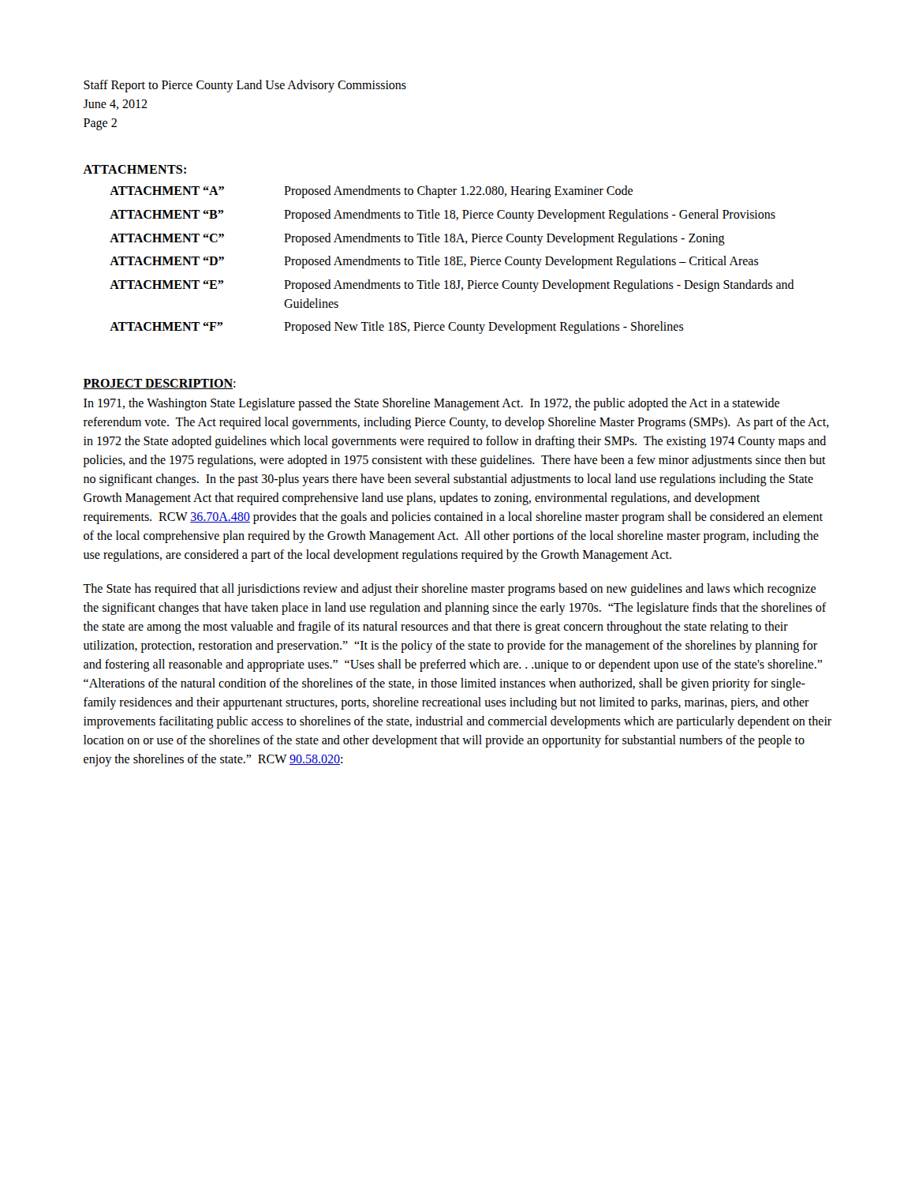Staff Report to Pierce County Land Use Advisory Commissions
June 4, 2012
Page 2
ATTACHMENTS:
| ATTACHMENT “A” | Proposed Amendments to Chapter 1.22.080, Hearing Examiner Code |
| ATTACHMENT “B” | Proposed Amendments to Title 18, Pierce County Development Regulations - General Provisions |
| ATTACHMENT “C” | Proposed Amendments to Title 18A, Pierce County Development Regulations - Zoning |
| ATTACHMENT “D” | Proposed Amendments to Title 18E, Pierce County Development Regulations – Critical Areas |
| ATTACHMENT “E” | Proposed Amendments to Title 18J, Pierce County Development Regulations - Design Standards and Guidelines |
| ATTACHMENT “F” | Proposed New Title 18S, Pierce County Development Regulations - Shorelines |
PROJECT DESCRIPTION
:
In 1971, the Washington State Legislature passed the State Shoreline Management Act. In 1972, the public adopted the Act in a statewide referendum vote. The Act required local governments, including Pierce County, to develop Shoreline Master Programs (SMPs). As part of the Act, in 1972 the State adopted guidelines which local governments were required to follow in drafting their SMPs. The existing 1974 County maps and policies, and the 1975 regulations, were adopted in 1975 consistent with these guidelines. There have been a few minor adjustments since then but no significant changes. In the past 30-plus years there have been several substantial adjustments to local land use regulations including the State Growth Management Act that required comprehensive land use plans, updates to zoning, environmental regulations, and development requirements. RCW 36.70A.480 provides that the goals and policies contained in a local shoreline master program shall be considered an element of the local comprehensive plan required by the Growth Management Act. All other portions of the local shoreline master program, including the use regulations, are considered a part of the local development regulations required by the Growth Management Act.
The State has required that all jurisdictions review and adjust their shoreline master programs based on new guidelines and laws which recognize the significant changes that have taken place in land use regulation and planning since the early 1970s. “The legislature finds that the shorelines of the state are among the most valuable and fragile of its natural resources and that there is great concern throughout the state relating to their utilization, protection, restoration and preservation.” “It is the policy of the state to provide for the management of the shorelines by planning for and fostering all reasonable and appropriate uses.” “Uses shall be preferred which are. . .unique to or dependent upon use of the state's shoreline.” “Alterations of the natural condition of the shorelines of the state, in those limited instances when authorized, shall be given priority for single-family residences and their appurtenant structures, ports, shoreline recreational uses including but not limited to parks, marinas, piers, and other improvements facilitating public access to shorelines of the state, industrial and commercial developments which are particularly dependent on their location on or use of the shorelines of the state and other development that will provide an opportunity for substantial numbers of the people to enjoy the shorelines of the state.” RCW 90.58.020: